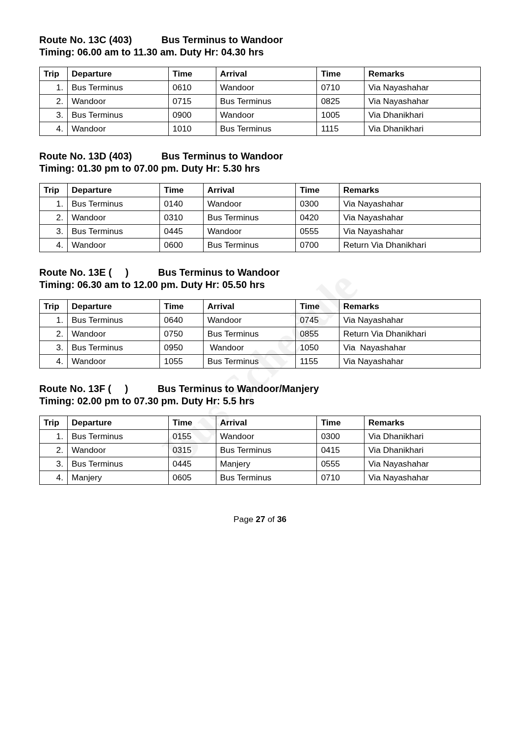Bus Schedule
Route No. 13C (403) Bus Terminus to Wandoor
Timing: 06.00 am to 11.30 am. Duty Hr: 04.30 hrs
| Trip | Departure | Time | Arrival | Time | Remarks |
| --- | --- | --- | --- | --- | --- |
| 1. | Bus Terminus | 0610 | Wandoor | 0710 | Via Nayashahar |
| 2. | Wandoor | 0715 | Bus Terminus | 0825 | Via Nayashahar |
| 3. | Bus Terminus | 0900 | Wandoor | 1005 | Via Dhanikhari |
| 4. | Wandoor | 1010 | Bus Terminus | 1115 | Via Dhanikhari |
Route No. 13D (403) Bus Terminus to Wandoor
Timing: 01.30 pm to 07.00 pm. Duty Hr: 5.30 hrs
| Trip | Departure | Time | Arrival | Time | Remarks |
| --- | --- | --- | --- | --- | --- |
| 1. | Bus Terminus | 0140 | Wandoor | 0300 | Via Nayashahar |
| 2. | Wandoor | 0310 | Bus Terminus | 0420 | Via Nayashahar |
| 3. | Bus Terminus | 0445 | Wandoor | 0555 | Via Nayashahar |
| 4. | Wandoor | 0600 | Bus Terminus | 0700 | Return Via Dhanikhari |
Route No. 13E ( ) Bus Terminus to Wandoor
Timing: 06.30 am to 12.00 pm. Duty Hr: 05.50 hrs
| Trip | Departure | Time | Arrival | Time | Remarks |
| --- | --- | --- | --- | --- | --- |
| 1. | Bus Terminus | 0640 | Wandoor | 0745 | Via Nayashahar |
| 2. | Wandoor | 0750 | Bus Terminus | 0855 | Return Via Dhanikhari |
| 3. | Bus Terminus | 0950 | Wandoor | 1050 | Via Nayashahar |
| 4. | Wandoor | 1055 | Bus Terminus | 1155 | Via Nayashahar |
Route No. 13F ( ) Bus Terminus to Wandoor/Manjery
Timing: 02.00 pm to 07.30 pm. Duty Hr: 5.5 hrs
| Trip | Departure | Time | Arrival | Time | Remarks |
| --- | --- | --- | --- | --- | --- |
| 1. | Bus Terminus | 0155 | Wandoor | 0300 | Via Dhanikhari |
| 2. | Wandoor | 0315 | Bus Terminus | 0415 | Via Dhanikhari |
| 3. | Bus Terminus | 0445 | Manjery | 0555 | Via Nayashahar |
| 4. | Manjery | 0605 | Bus Terminus | 0710 | Via Nayashahar |
Page 27 of 36